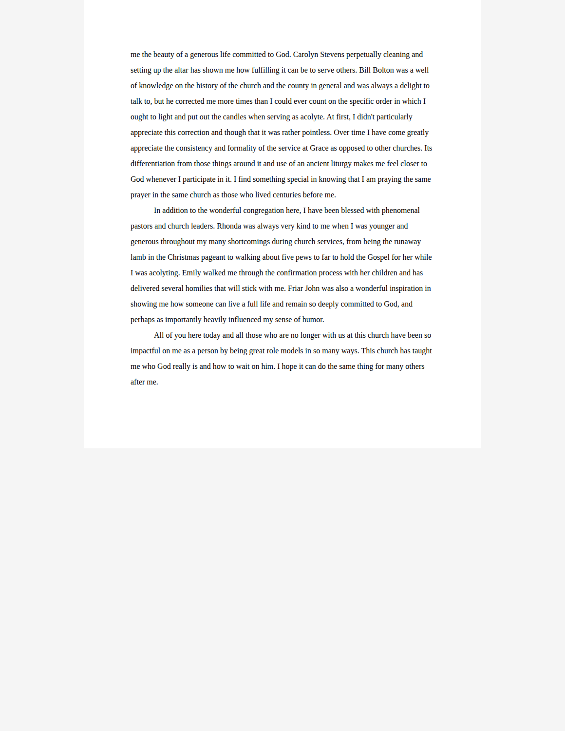me the beauty of a generous life committed to God. Carolyn Stevens perpetually cleaning and setting up the altar has shown me how fulfilling it can be to serve others. Bill Bolton was a well of knowledge on the history of the church and the county in general and was always a delight to talk to, but he corrected me more times than I could ever count on the specific order in which I ought to light and put out the candles when serving as acolyte. At first, I didn't particularly appreciate this correction and though that it was rather pointless. Over time I have come greatly appreciate the consistency and formality of the service at Grace as opposed to other churches. Its differentiation from those things around it and use of an ancient liturgy makes me feel closer to God whenever I participate in it. I find something special in knowing that I am praying the same prayer in the same church as those who lived centuries before me.
In addition to the wonderful congregation here, I have been blessed with phenomenal pastors and church leaders. Rhonda was always very kind to me when I was younger and generous throughout my many shortcomings during church services, from being the runaway lamb in the Christmas pageant to walking about five pews to far to hold the Gospel for her while I was acolyting. Emily walked me through the confirmation process with her children and has delivered several homilies that will stick with me. Friar John was also a wonderful inspiration in showing me how someone can live a full life and remain so deeply committed to God, and perhaps as importantly heavily influenced my sense of humor.
All of you here today and all those who are no longer with us at this church have been so impactful on me as a person by being great role models in so many ways. This church has taught me who God really is and how to wait on him. I hope it can do the same thing for many others after me.